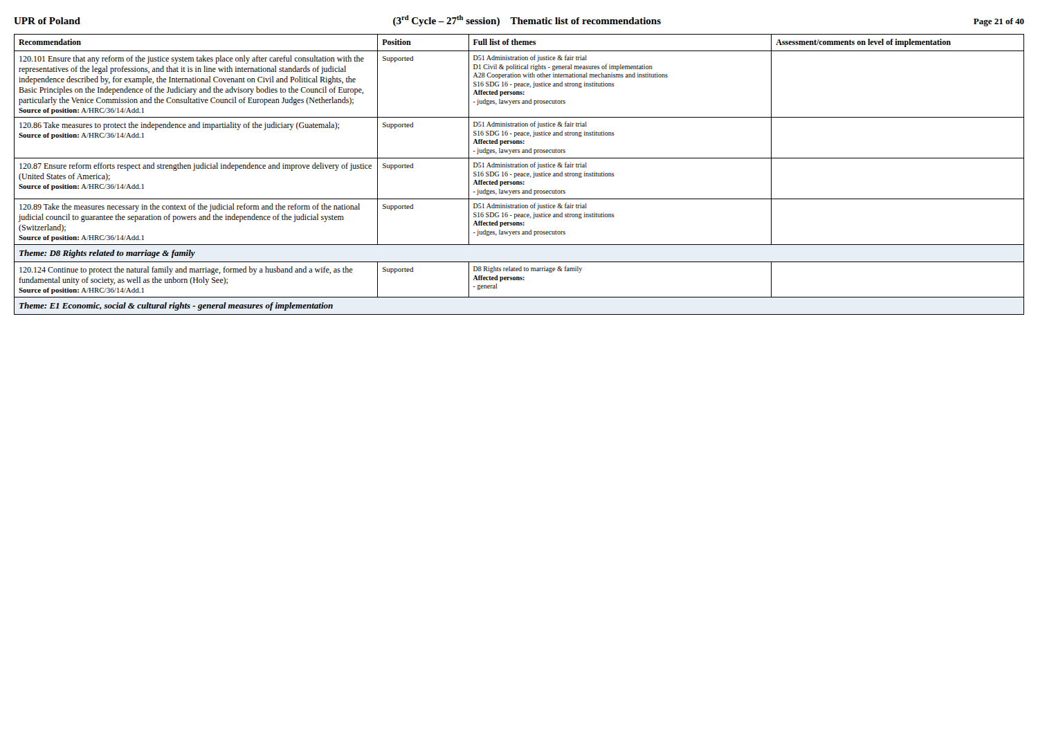UPR of Poland
(3rd Cycle – 27th session) Thematic list of recommendations
Page 21 of 40
| Recommendation | Position | Full list of themes | Assessment/comments on level of implementation |
| --- | --- | --- | --- |
| 120.101 Ensure that any reform of the justice system takes place only after careful consultation with the representatives of the legal professions, and that it is in line with international standards of judicial independence described by, for example, the International Covenant on Civil and Political Rights, the Basic Principles on the Independence of the Judiciary and the advisory bodies to the Council of Europe, particularly the Venice Commission and the Consultative Council of European Judges (Netherlands); Source of position: A/HRC/36/14/Add.1 | Supported | D51 Administration of justice & fair trial D1 Civil & political rights - general measures of implementation A28 Cooperation with other international mechanisms and institutions S16 SDG 16 - peace, justice and strong institutions Affected persons: - judges, lawyers and prosecutors | |
| 120.86 Take measures to protect the independence and impartiality of the judiciary (Guatemala); Source of position: A/HRC/36/14/Add.1 | Supported | D51 Administration of justice & fair trial S16 SDG 16 - peace, justice and strong institutions Affected persons: - judges, lawyers and prosecutors | |
| 120.87 Ensure reform efforts respect and strengthen judicial independence and improve delivery of justice (United States of America); Source of position: A/HRC/36/14/Add.1 | Supported | D51 Administration of justice & fair trial S16 SDG 16 - peace, justice and strong institutions Affected persons: - judges, lawyers and prosecutors | |
| 120.89 Take the measures necessary in the context of the judicial reform and the reform of the national judicial council to guarantee the separation of powers and the independence of the judicial system (Switzerland); Source of position: A/HRC/36/14/Add.1 | Supported | D51 Administration of justice & fair trial S16 SDG 16 - peace, justice and strong institutions Affected persons: - judges, lawyers and prosecutors | |
| Theme: D8 Rights related to marriage & family |
| 120.124 Continue to protect the natural family and marriage, formed by a husband and a wife, as the fundamental unity of society, as well as the unborn (Holy See); Source of position: A/HRC/36/14/Add.1 | Supported | D8 Rights related to marriage & family Affected persons: - general | |
| Theme: E1 Economic, social & cultural rights - general measures of implementation |